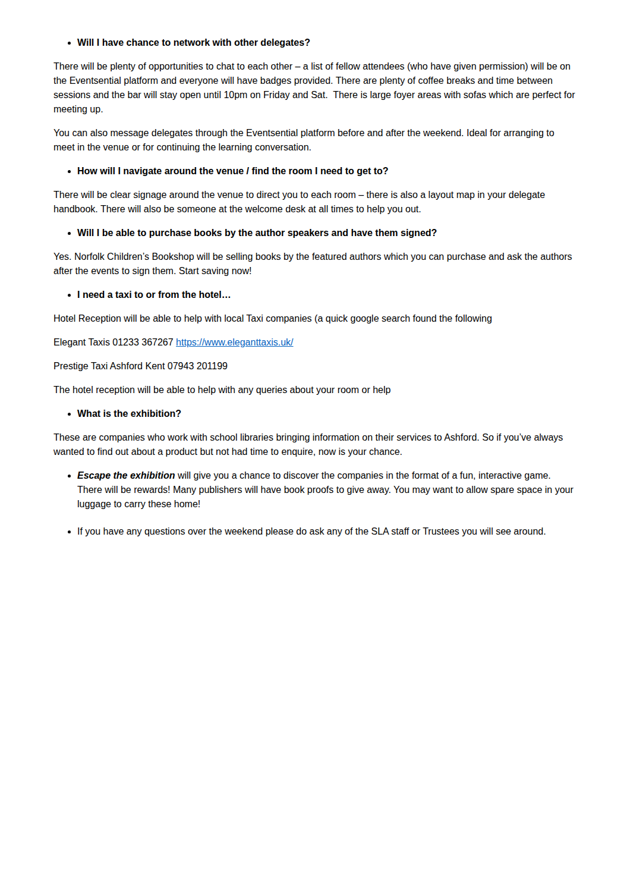Will I have chance to network with other delegates?
There will be plenty of opportunities to chat to each other – a list of fellow attendees (who have given permission) will be on the Eventsential platform and everyone will have badges provided. There are plenty of coffee breaks and time between sessions and the bar will stay open until 10pm on Friday and Sat. There is large foyer areas with sofas which are perfect for meeting up.
You can also message delegates through the Eventsential platform before and after the weekend. Ideal for arranging to meet in the venue or for continuing the learning conversation.
How will I navigate around the venue / find the room I need to get to?
There will be clear signage around the venue to direct you to each room – there is also a layout map in your delegate handbook. There will also be someone at the welcome desk at all times to help you out.
Will I be able to purchase books by the author speakers and have them signed?
Yes. Norfolk Children’s Bookshop will be selling books by the featured authors which you can purchase and ask the authors after the events to sign them. Start saving now!
I need a taxi to or from the hotel…
Hotel Reception will be able to help with local Taxi companies (a quick google search found the following
Elegant Taxis 01233 367267 https://www.eleganttaxis.uk/
Prestige Taxi Ashford Kent 07943 201199
The hotel reception will be able to help with any queries about your room or help
What is the exhibition?
These are companies who work with school libraries bringing information on their services to Ashford. So if you’ve always wanted to find out about a product but not had time to enquire, now is your chance.
Escape the exhibition will give you a chance to discover the companies in the format of a fun, interactive game. There will be rewards! Many publishers will have book proofs to give away. You may want to allow spare space in your luggage to carry these home!
If you have any questions over the weekend please do ask any of the SLA staff or Trustees you will see around.